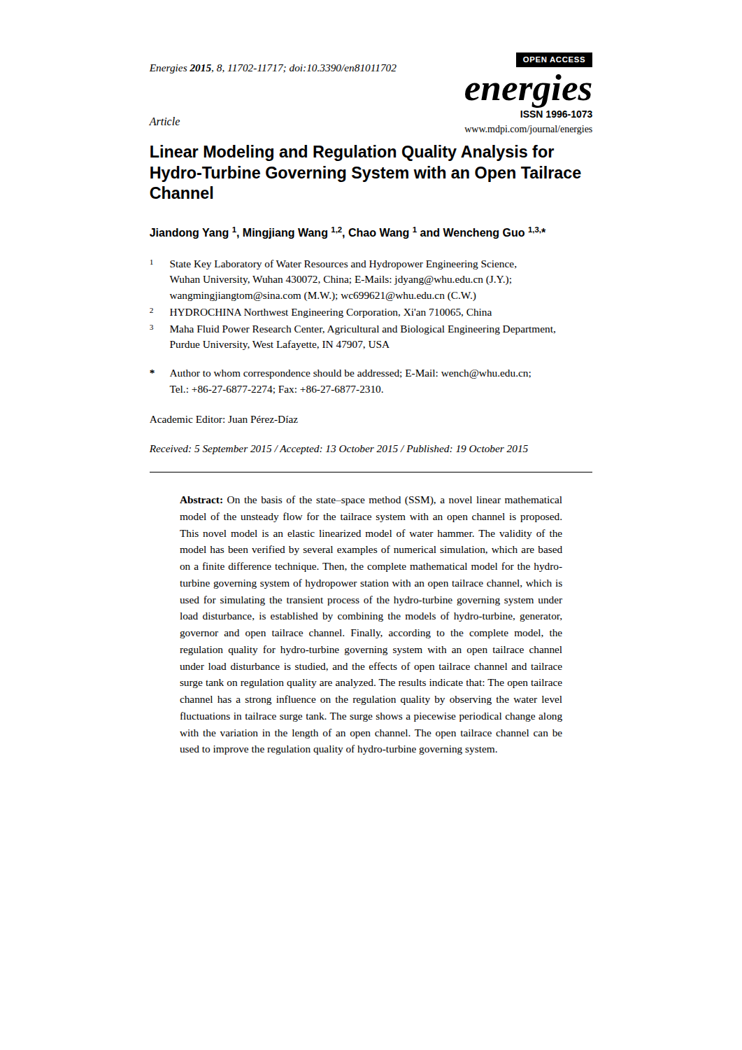Energies 2015, 8, 11702-11717; doi:10.3390/en81011702
OPEN ACCESS
energies
ISSN 1996-1073
www.mdpi.com/journal/energies
Article
Linear Modeling and Regulation Quality Analysis for
Hydro-Turbine Governing System with an Open Tailrace Channel
Jiandong Yang 1, Mingjiang Wang 1,2, Chao Wang 1 and Wencheng Guo 1,3,*
1 State Key Laboratory of Water Resources and Hydropower Engineering Science,
Wuhan University, Wuhan 430072, China; E-Mails: jdyang@whu.edu.cn (J.Y.);
wangmingjiangtom@sina.com (M.W.); wc699621@whu.edu.cn (C.W.)
2 HYDROCHINA Northwest Engineering Corporation, Xi'an 710065, China
3 Maha Fluid Power Research Center, Agricultural and Biological Engineering Department,
Purdue University, West Lafayette, IN 47907, USA
*Author to whom correspondence should be addressed; E-Mail: wench@whu.edu.cn;
Tel.: +86-27-6877-2274; Fax: +86-27-6877-2310.
Academic Editor: Juan Pérez-Díaz
Received: 5 September 2015 / Accepted: 13 October 2015 / Published: 19 October 2015
Abstract: On the basis of the state–space method (SSM), a novel linear mathematical model of the unsteady flow for the tailrace system with an open channel is proposed. This novel model is an elastic linearized model of water hammer. The validity of the model has been verified by several examples of numerical simulation, which are based on a finite difference technique. Then, the complete mathematical model for the hydro-turbine governing system of hydropower station with an open tailrace channel, which is used for simulating the transient process of the hydro-turbine governing system under load disturbance, is established by combining the models of hydro-turbine, generator, governor and open tailrace channel. Finally, according to the complete model, the regulation quality for hydro-turbine governing system with an open tailrace channel under load disturbance is studied, and the effects of open tailrace channel and tailrace surge tank on regulation quality are analyzed. The results indicate that: The open tailrace channel has a strong influence on the regulation quality by observing the water level fluctuations in tailrace surge tank. The surge shows a piecewise periodical change along with the variation in the length of an open channel. The open tailrace channel can be used to improve the regulation quality of hydro-turbine governing system.